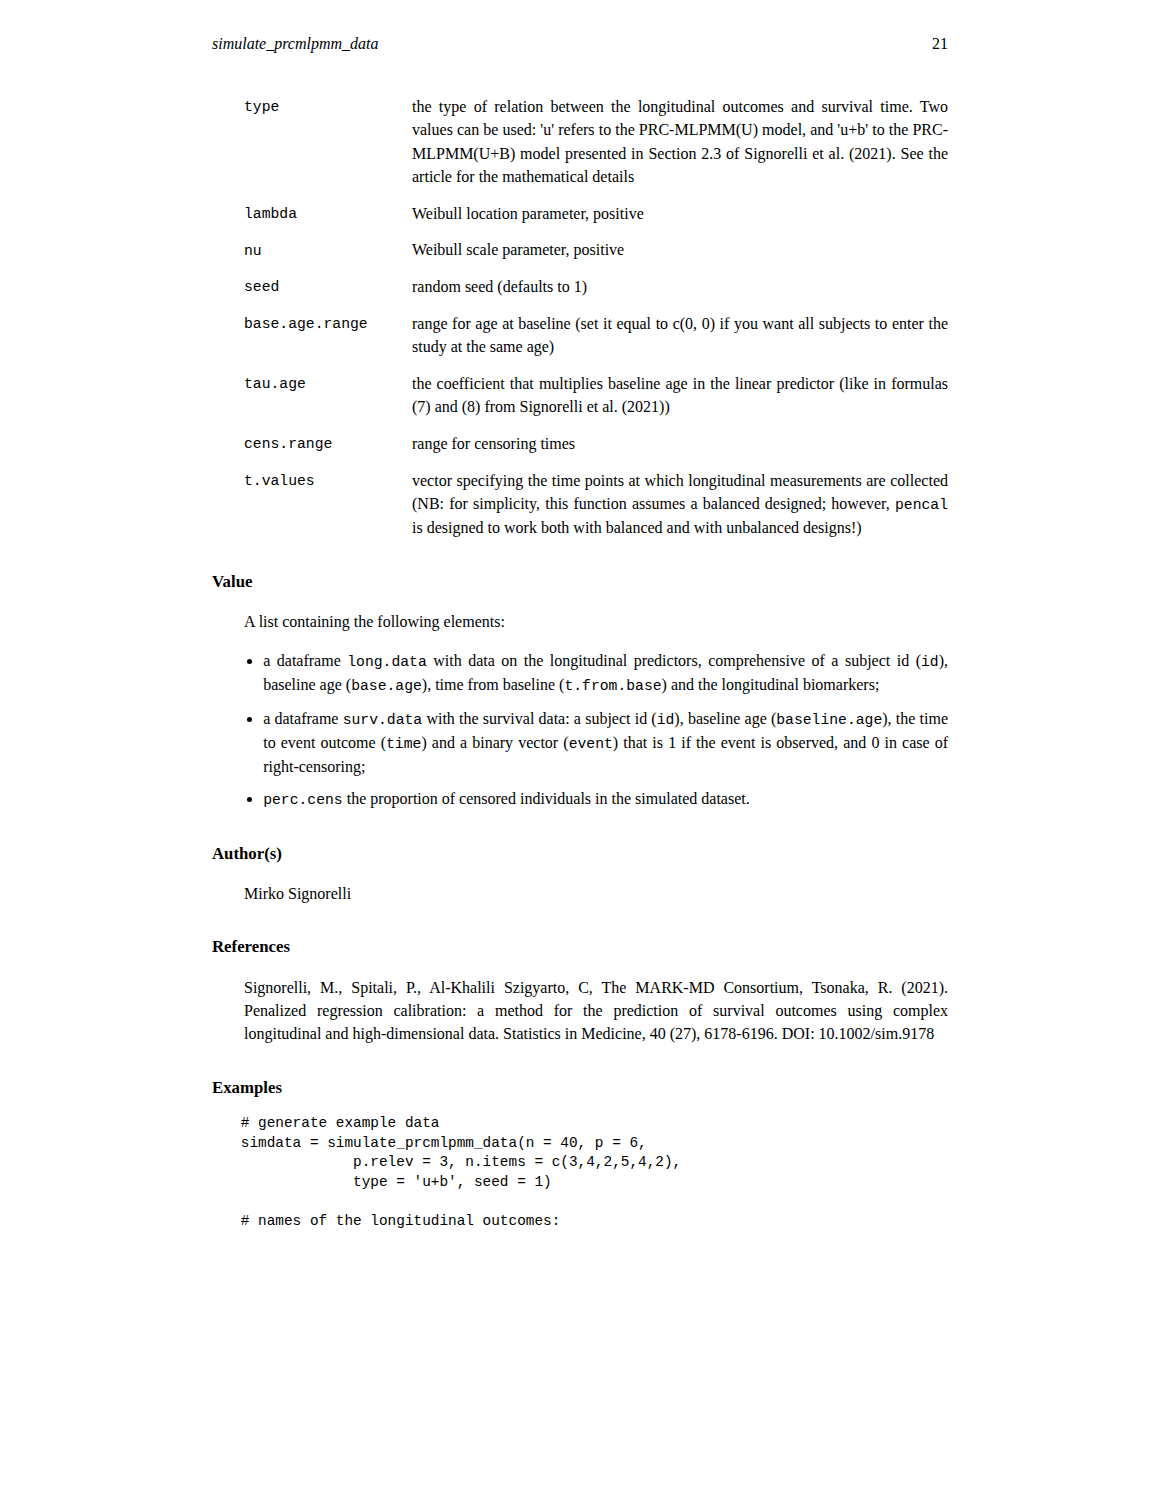simulate_prcmlpmm_data 21
type
the type of relation between the longitudinal outcomes and survival time. Two values can be used: 'u' refers to the PRC-MLPMM(U) model, and 'u+b' to the PRC-MLPMM(U+B) model presented in Section 2.3 of Signorelli et al. (2021). See the article for the mathematical details
lambda
Weibull location parameter, positive
nu
Weibull scale parameter, positive
seed
random seed (defaults to 1)
base.age.range
range for age at baseline (set it equal to c(0, 0) if you want all subjects to enter the study at the same age)
tau.age
the coefficient that multiplies baseline age in the linear predictor (like in formulas (7) and (8) from Signorelli et al. (2021))
cens.range
range for censoring times
t.values
vector specifying the time points at which longitudinal measurements are collected (NB: for simplicity, this function assumes a balanced designed; however, pencal is designed to work both with balanced and with unbalanced designs!)
Value
A list containing the following elements:
a dataframe long.data with data on the longitudinal predictors, comprehensive of a subject id (id), baseline age (base.age), time from baseline (t.from.base) and the longitudinal biomarkers;
a dataframe surv.data with the survival data: a subject id (id), baseline age (baseline.age), the time to event outcome (time) and a binary vector (event) that is 1 if the event is observed, and 0 in case of right-censoring;
perc.cens the proportion of censored individuals in the simulated dataset.
Author(s)
Mirko Signorelli
References
Signorelli, M., Spitali, P., Al-Khalili Szigyarto, C, The MARK-MD Consortium, Tsonaka, R. (2021). Penalized regression calibration: a method for the prediction of survival outcomes using complex longitudinal and high-dimensional data. Statistics in Medicine, 40 (27), 6178-6196. DOI: 10.1002/sim.9178
Examples
# generate example data
simdata = simulate_prcmlpmm_data(n = 40, p = 6,
             p.relev = 3, n.items = c(3,4,2,5,4,2),
             type = 'u+b', seed = 1)

# names of the longitudinal outcomes: